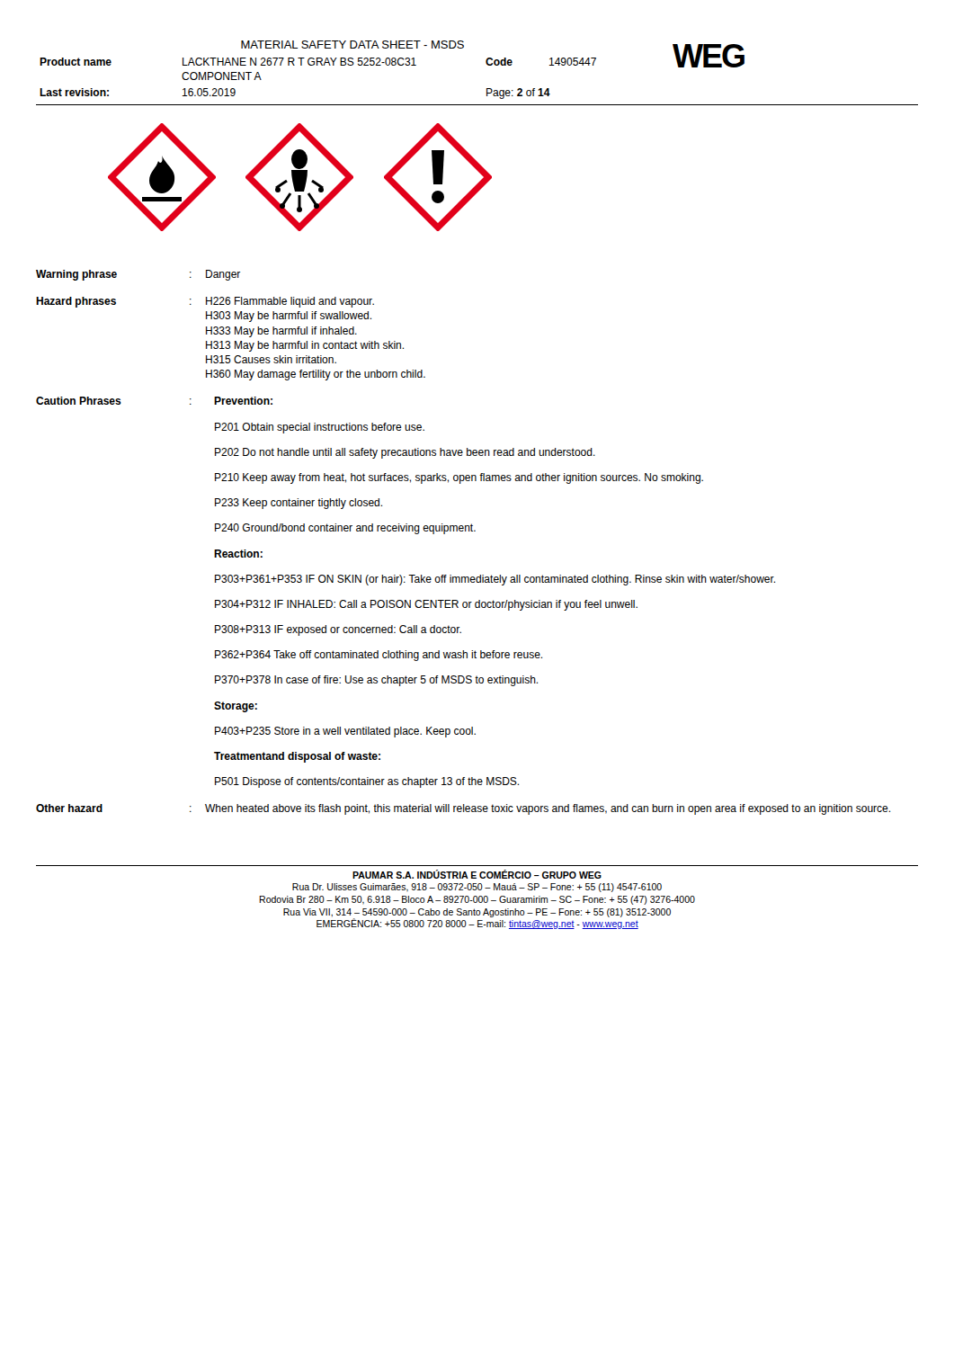| MATERIAL SAFETY DATA SHEET - MSDS | WEG |
| Product name | LACKTHANE N 2677 R T GRAY BS 5252-08C31 COMPONENT A | Code 14905447 |
| Last revision: | 16.05.2019 | Page: 2 of 14 |
| Warning phrase | : | Danger |
| Hazard phrases | : | H226 Flammable liquid and vapour. H303 May be harmful if swallowed. H333 May be harmful if inhaled. H313 May be harmful in contact with skin. H315 Causes skin irritation. H360 May damage fertility or the unborn child. |
| Caution Phrases | : | Prevention: P201 Obtain special instructions before use. P202 Do not handle until all safety precautions have been read and understood. P210 Keep away from heat, hot surfaces, sparks, open flames and other ignition sources. No smoking. P233 Keep container tightly closed. P240 Ground/bond container and receiving equipment. Reaction: P303+P361+P353 IF ON SKIN (or hair): Take off immediately all contaminated clothing. Rinse skin with water/shower. P304+P312 IF INHALED: Call a POISON CENTER or doctor/physician if you feel unwell. P308+P313 IF exposed or concerned: Call a doctor. P362+P364 Take off contaminated clothing and wash it before reuse. P370+P378 In case of fire: Use as chapter 5 of MSDS to extinguish. Storage: P403+P235 Store in a well ventilated place. Keep cool. Treatmentand disposal of waste: P501 Dispose of contents/container as chapter 13 of the MSDS. |
| Other hazard | : | When heated above its flash point, this material will release toxic vapors and flames, and can burn in open area if exposed to an ignition source. |
PAUMAR S.A. INDÚSTRIA E COMÉRCIO – GRUPO WEG
Rua Dr. Ulisses Guimarães, 918 – 09372-050 – Mauá – SP – Fone: + 55 (11) 4547-6100
Rodovia Br 280 – Km 50, 6.918 – Bloco A – 89270-000 – Guaramirim – SC – Fone: + 55 (47) 3276-4000
Rua Via VII, 314 – 54590-000 – Cabo de Santo Agostinho – PE – Fone: + 55 (81) 3512-3000
EMERGÊNCIA: +55 0800 720 8000 – E-mail: tintas@weg.net - www.weg.net